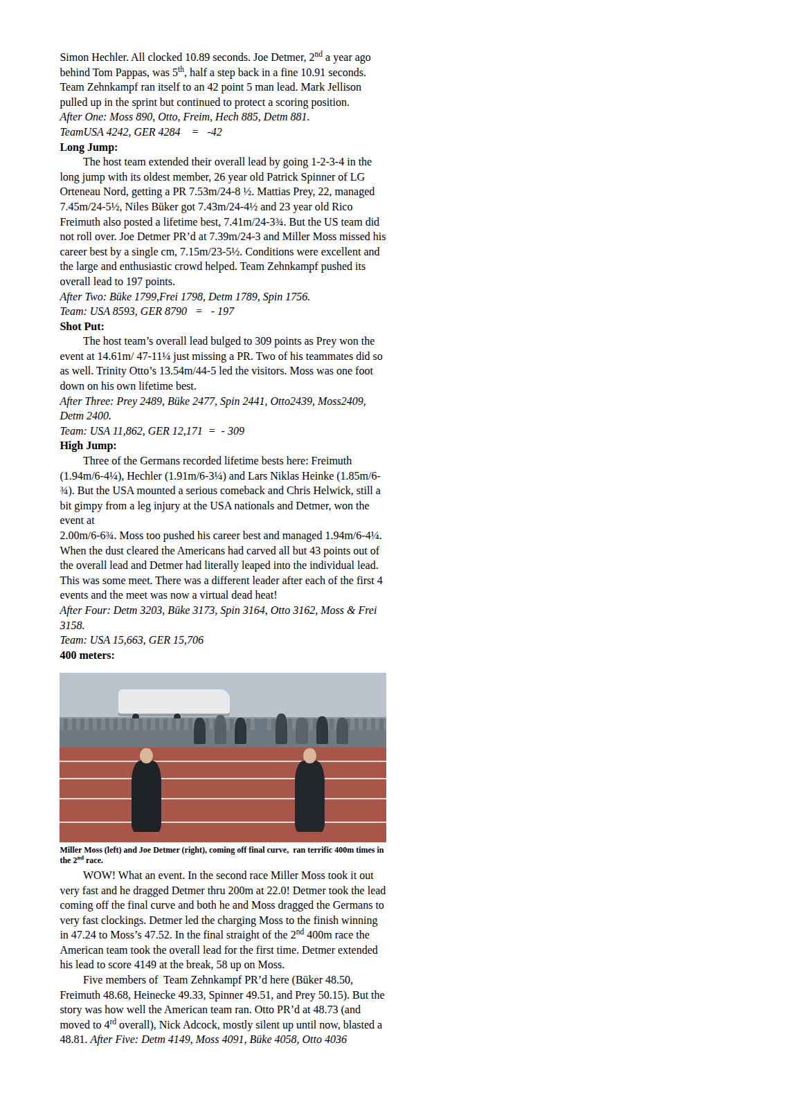Simon Hechler. All clocked 10.89 seconds. Joe Detmer, 2nd a year ago behind Tom Pappas, was 5th, half a step back in a fine 10.91 seconds. Team Zehnkampf ran itself to an 42 point 5 man lead. Mark Jellison pulled up in the sprint but continued to protect a scoring position.
After One: Moss 890, Otto, Freim, Hech 885, Detm 881.
TeamUSA 4242, GER 4284 = -42
Long Jump:
The host team extended their overall lead by going 1-2-3-4 in the long jump with its oldest member, 26 year old Patrick Spinner of LG Orteneau Nord, getting a PR 7.53m/24-8 ½. Mattias Prey, 22, managed 7.45m/24-5½, Niles Büker got 7.43m/24-4½ and 23 year old Rico Freimuth also posted a lifetime best, 7.41m/24-3¾. But the US team did not roll over. Joe Detmer PR’d at 7.39m/24-3 and Miller Moss missed his career best by a single cm, 7.15m/23-5½. Conditions were excellent and the large and enthusiastic crowd helped. Team Zehnkampf pushed its overall lead to 197 points.
After Two: Büke 1799,Frei 1798, Detm 1789, Spin 1756.
Team: USA 8593, GER 8790 = - 197
Shot Put:
The host team’s overall lead bulged to 309 points as Prey won the event at 14.61m/ 47-11¼ just missing a PR. Two of his teammates did so as well. Trinity Otto’s 13.54m/44-5 led the visitors. Moss was one foot down on his own lifetime best.
After Three: Prey 2489, Büke 2477, Spin 2441, Otto2439, Moss2409, Detm 2400.
Team: USA 11,862, GER 12,171 = - 309
High Jump:
Three of the Germans recorded lifetime bests here: Freimuth (1.94m/6-4¼), Hechler (1.91m/6-3¼) and Lars Niklas Heinke (1.85m/6-¾). But the USA mounted a serious comeback and Chris Helwick, still a bit gimpy from a leg injury at the USA nationals and Detmer, won the event at
2.00m/6-6¾. Moss too pushed his career best and managed 1.94m/6-4¼. When the dust cleared the Americans had carved all but 43 points out of the overall lead and Detmer had literally leaped into the individual lead. This was some meet. There was a different leader after each of the first 4 events and the meet was now a virtual dead heat!
After Four: Detm 3203, Büke 3173, Spin 3164, Otto 3162, Moss & Frei 3158.
Team: USA 15,663, GER 15,706
400 meters:
Miller Moss (left) and Joe Detmer (right), coming off final curve, ran terrific 400m times in the 2nd race.
WOW! What an event. In the second race Miller Moss took it out very fast and he dragged Detmer thru 200m at 22.0! Detmer took the lead coming off the final curve and both he and Moss dragged the Germans to very fast clockings. Detmer led the charging Moss to the finish winning in 47.24 to Moss’s 47.52. In the final straight of the 2nd 400m race the American team took the overall lead for the first time. Detmer extended his lead to score 4149 at the break, 58 up on Moss.
Five members of Team Zehnkampf PR’d here (Büker 48.50, Freimuth 48.68, Heinecke 49.33, Spinner 49.51, and Prey 50.15). But the story was how well the American team ran. Otto PR’d at 48.73 (and moved to 4rd overall), Nick Adcock, mostly silent up until now, blasted a 48.81. After Five: Detm 4149, Moss 4091, Büke 4058, Otto 4036